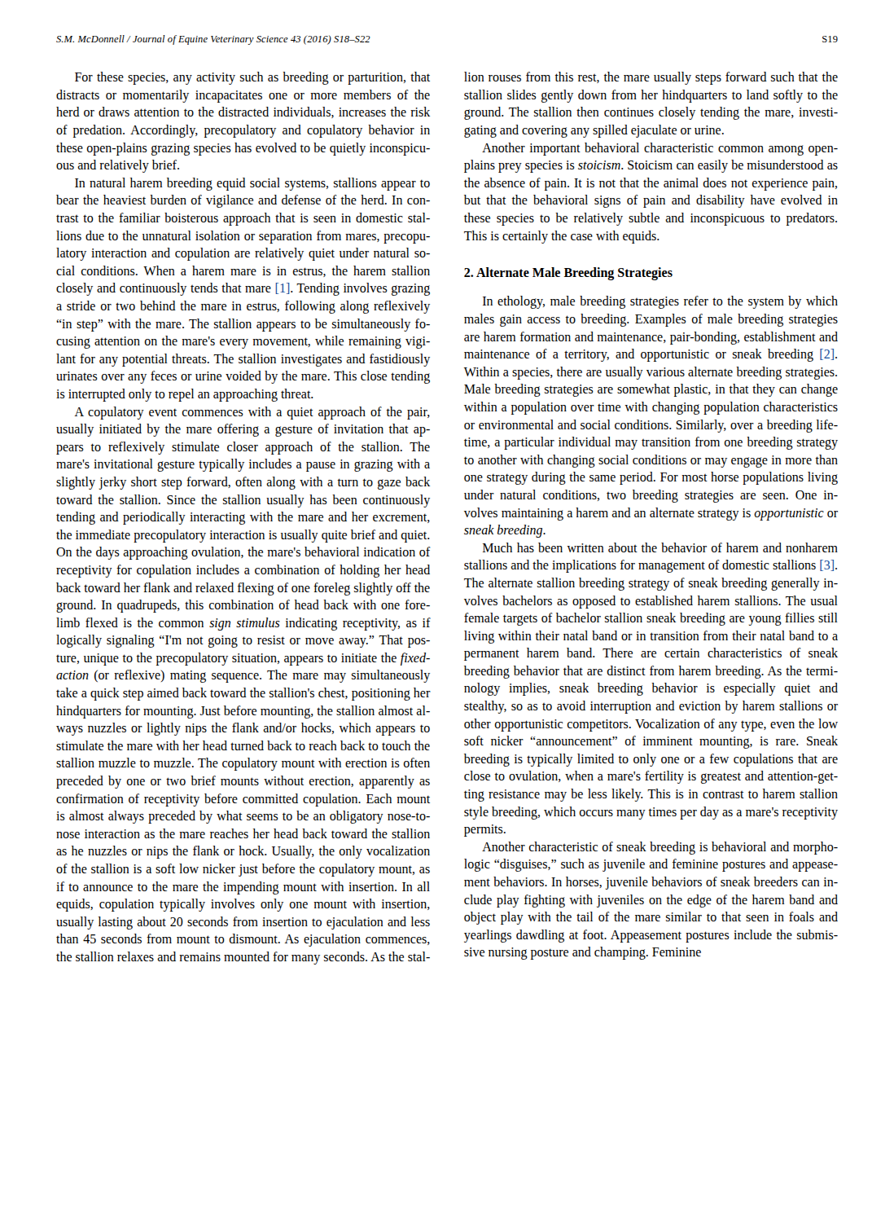S.M. McDonnell / Journal of Equine Veterinary Science 43 (2016) S18–S22 S19
For these species, any activity such as breeding or parturition, that distracts or momentarily incapacitates one or more members of the herd or draws attention to the distracted individuals, increases the risk of predation. Accordingly, precopulatory and copulatory behavior in these open-plains grazing species has evolved to be quietly inconspicuous and relatively brief.
In natural harem breeding equid social systems, stallions appear to bear the heaviest burden of vigilance and defense of the herd. In contrast to the familiar boisterous approach that is seen in domestic stallions due to the unnatural isolation or separation from mares, precopulatory interaction and copulation are relatively quiet under natural social conditions. When a harem mare is in estrus, the harem stallion closely and continuously tends that mare [1]. Tending involves grazing a stride or two behind the mare in estrus, following along reflexively “in step” with the mare. The stallion appears to be simultaneously focusing attention on the mare's every movement, while remaining vigilant for any potential threats. The stallion investigates and fastidiously urinates over any feces or urine voided by the mare. This close tending is interrupted only to repel an approaching threat.
A copulatory event commences with a quiet approach of the pair, usually initiated by the mare offering a gesture of invitation that appears to reflexively stimulate closer approach of the stallion. The mare's invitational gesture typically includes a pause in grazing with a slightly jerky short step forward, often along with a turn to gaze back toward the stallion. Since the stallion usually has been continuously tending and periodically interacting with the mare and her excrement, the immediate precopulatory interaction is usually quite brief and quiet. On the days approaching ovulation, the mare's behavioral indication of receptivity for copulation includes a combination of holding her head back toward her flank and relaxed flexing of one foreleg slightly off the ground. In quadrupeds, this combination of head back with one forelimb flexed is the common sign stimulus indicating receptivity, as if logically signaling “I'm not going to resist or move away.” That posture, unique to the precopulatory situation, appears to initiate the fixed-action (or reflexive) mating sequence. The mare may simultaneously take a quick step aimed back toward the stallion's chest, positioning her hindquarters for mounting. Just before mounting, the stallion almost always nuzzles or lightly nips the flank and/or hocks, which appears to stimulate the mare with her head turned back to reach back to touch the stallion muzzle to muzzle. The copulatory mount with erection is often preceded by one or two brief mounts without erection, apparently as confirmation of receptivity before committed copulation. Each mount is almost always preceded by what seems to be an obligatory nose-to-nose interaction as the mare reaches her head back toward the stallion as he nuzzles or nips the flank or hock. Usually, the only vocalization of the stallion is a soft low nicker just before the copulatory mount, as if to announce to the mare the impending mount with insertion. In all equids, copulation typically involves only one mount with insertion, usually lasting about 20 seconds from insertion to ejaculation and less than 45 seconds from mount to dismount. As ejaculation commences, the stallion relaxes and remains mounted for many seconds. As the stallion rouses from this rest, the mare usually steps forward such that the stallion slides gently down from her hindquarters to land softly to the ground. The stallion then continues closely tending the mare, investigating and covering any spilled ejaculate or urine.
Another important behavioral characteristic common among open-plains prey species is stoicism. Stoicism can easily be misunderstood as the absence of pain. It is not that the animal does not experience pain, but that the behavioral signs of pain and disability have evolved in these species to be relatively subtle and inconspicuous to predators. This is certainly the case with equids.
2. Alternate Male Breeding Strategies
In ethology, male breeding strategies refer to the system by which males gain access to breeding. Examples of male breeding strategies are harem formation and maintenance, pair-bonding, establishment and maintenance of a territory, and opportunistic or sneak breeding [2]. Within a species, there are usually various alternate breeding strategies. Male breeding strategies are somewhat plastic, in that they can change within a population over time with changing population characteristics or environmental and social conditions. Similarly, over a breeding lifetime, a particular individual may transition from one breeding strategy to another with changing social conditions or may engage in more than one strategy during the same period. For most horse populations living under natural conditions, two breeding strategies are seen. One involves maintaining a harem and an alternate strategy is opportunistic or sneak breeding.
Much has been written about the behavior of harem and nonharem stallions and the implications for management of domestic stallions [3]. The alternate stallion breeding strategy of sneak breeding generally involves bachelors as opposed to established harem stallions. The usual female targets of bachelor stallion sneak breeding are young fillies still living within their natal band or in transition from their natal band to a permanent harem band. There are certain characteristics of sneak breeding behavior that are distinct from harem breeding. As the terminology implies, sneak breeding behavior is especially quiet and stealthy, so as to avoid interruption and eviction by harem stallions or other opportunistic competitors. Vocalization of any type, even the low soft nicker “announcement” of imminent mounting, is rare. Sneak breeding is typically limited to only one or a few copulations that are close to ovulation, when a mare's fertility is greatest and attention-getting resistance may be less likely. This is in contrast to harem stallion style breeding, which occurs many times per day as a mare's receptivity permits.
Another characteristic of sneak breeding is behavioral and morphologic “disguises,” such as juvenile and feminine postures and appeasement behaviors. In horses, juvenile behaviors of sneak breeders can include play fighting with juveniles on the edge of the harem band and object play with the tail of the mare similar to that seen in foals and yearlings dawdling at foot. Appeasement postures include the submissive nursing posture and champing. Feminine